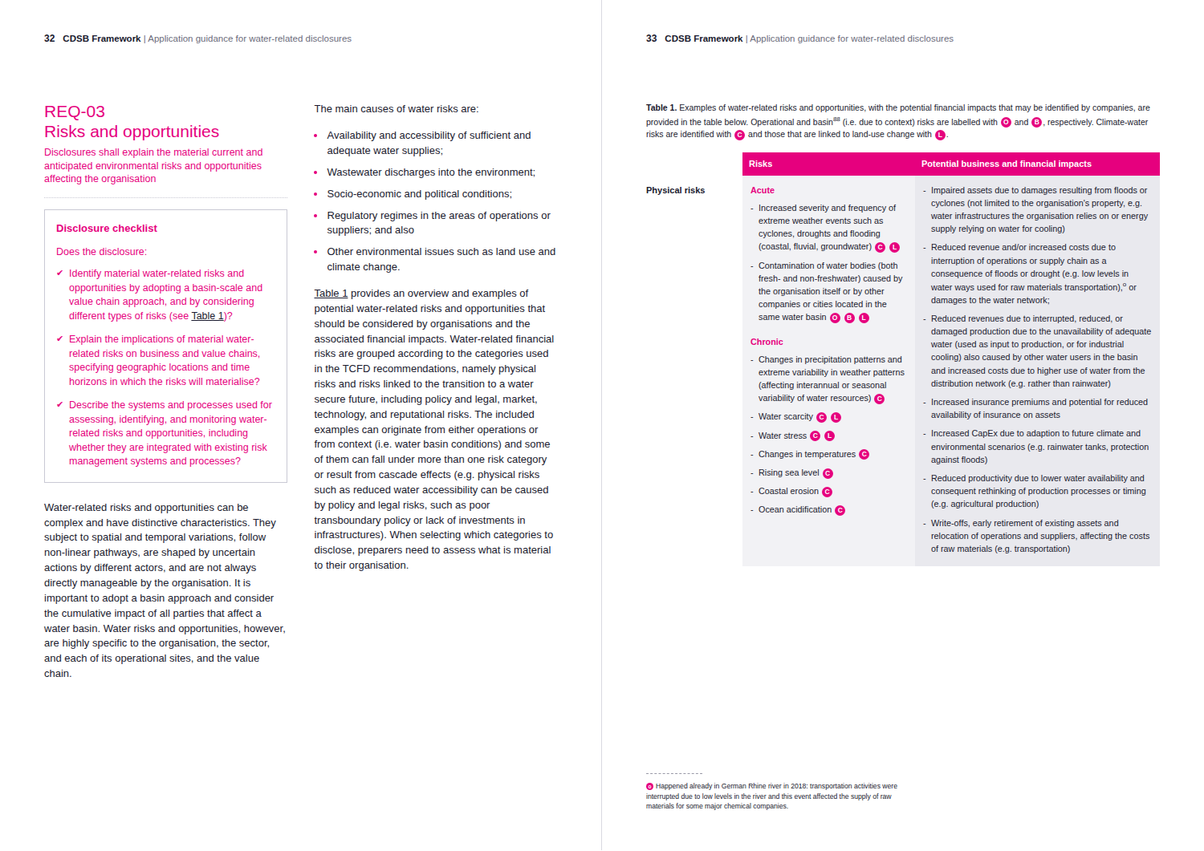32 CDSB Framework | Application guidance for water-related disclosures
REQ-03 Risks and opportunities
Disclosures shall explain the material current and anticipated environmental risks and opportunities affecting the organisation
Disclosure checklist
Does the disclosure:
Identify material water-related risks and opportunities by adopting a basin-scale and value chain approach, and by considering different types of risks (see Table 1)?
Explain the implications of material water-related risks on business and value chains, specifying geographic locations and time horizons in which the risks will materialise?
Describe the systems and processes used for assessing, identifying, and monitoring water-related risks and opportunities, including whether they are integrated with existing risk management systems and processes?
Water-related risks and opportunities can be complex and have distinctive characteristics. They subject to spatial and temporal variations, follow non-linear pathways, are shaped by uncertain actions by different actors, and are not always directly manageable by the organisation. It is important to adopt a basin approach and consider the cumulative impact of all parties that affect a water basin. Water risks and opportunities, however, are highly specific to the organisation, the sector, and each of its operational sites, and the value chain.
The main causes of water risks are:
Availability and accessibility of sufficient and adequate water supplies;
Wastewater discharges into the environment;
Socio-economic and political conditions;
Regulatory regimes in the areas of operations or suppliers; and also
Other environmental issues such as land use and climate change.
Table 1 provides an overview and examples of potential water-related risks and opportunities that should be considered by organisations and the associated financial impacts. Water-related financial risks are grouped according to the categories used in the TCFD recommendations, namely physical risks and risks linked to the transition to a water secure future, including policy and legal, market, technology, and reputational risks. The included examples can originate from either operations or from context (i.e. water basin conditions) and some of them can fall under more than one risk category or result from cascade effects (e.g. physical risks such as reduced water accessibility can be caused by policy and legal risks, such as poor transboundary policy or lack of investments in infrastructures). When selecting which categories to disclose, preparers need to assess what is material to their organisation.
33 CDSB Framework | Application guidance for water-related disclosures
Table 1. Examples of water-related risks and opportunities, with the potential financial impacts that may be identified by companies, are provided in the table below. Operational and basin88 (i.e. due to context) risks are labelled with O and B, respectively. Climate-water risks are identified with C and those that are linked to land-use change with L.
| | Risks | Potential business and financial impacts |
| --- | --- | --- |
| Physical risks | Acute Increased severity and frequency of extreme weather events such as cyclones, droughts and flooding (coastal, fluvial, groundwater) C L Contamination of water bodies (both fresh- and non-freshwater) caused by the organisation itself or by other companies or cities located in the same water basin O B L Chronic Changes in precipitation patterns and extreme variability in weather patterns (affecting interannual or seasonal variability of water resources) C Water scarcity C L Water stress C L Changes in temperatures C Rising sea level C Coastal erosion C Ocean acidification C | Impaired assets due to damages resulting from floods or cyclones (not limited to the organisation's property, e.g. water infrastructures the organisation relies on or energy supply relying on water for cooling) Reduced revenue and/or increased costs due to interruption of operations or supply chain as a consequence of floods or drought (e.g. low levels in water ways used for raw materials transportation), o or damages to the water network; Reduced revenues due to interrupted, reduced, or damaged production due to the unavailability of adequate water (used as input to production, or for industrial cooling) also caused by other water users in the basin and increased costs due to higher use of water from the distribution network (e.g. rather than rainwater) Increased insurance premiums and potential for reduced availability of insurance on assets Increased CapEx due to adaption to future climate and environmental scenarios (e.g. rainwater tanks, protection against floods) Reduced productivity due to lower water availability and consequent rethinking of production processes or timing (e.g. agricultural production) Write-offs, early retirement of existing assets and relocation of operations and suppliers, affecting the costs of raw materials (e.g. transportation) |
o Happened already in German Rhine river in 2018: transportation activities were interrupted due to low levels in the river and this event affected the supply of raw materials for some major chemical companies.